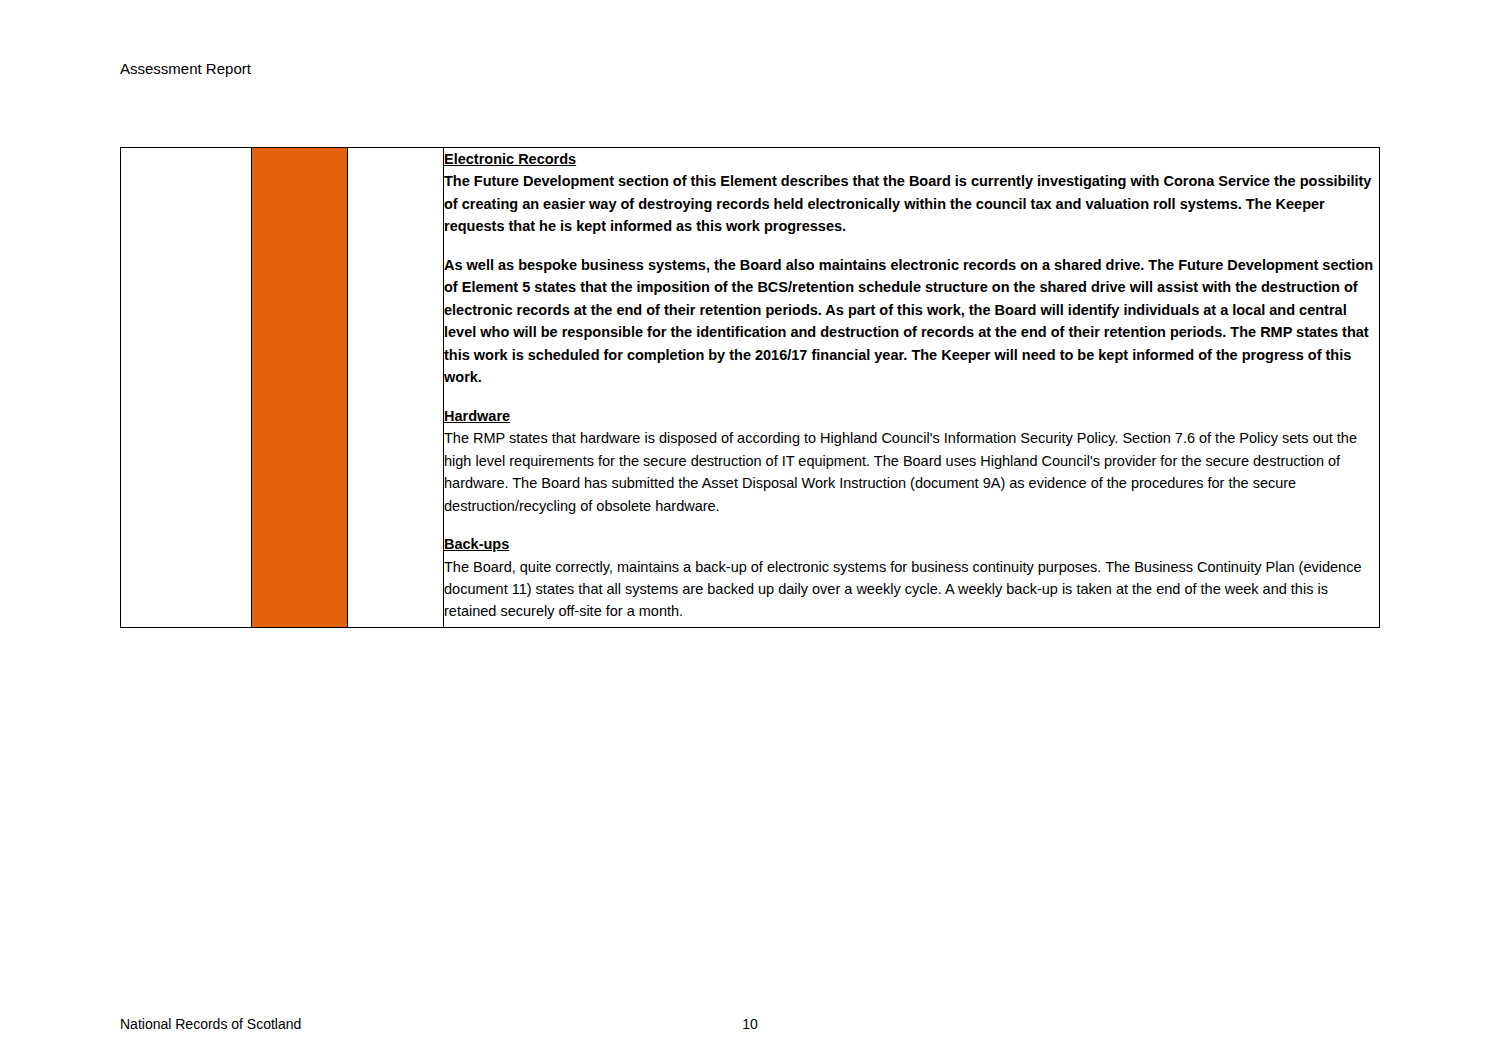Assessment Report
| | | | Electronic Records The Future Development section of this Element describes that the Board is currently investigating with Corona Service the possibility of creating an easier way of destroying records held electronically within the council tax and valuation roll systems. The Keeper requests that he is kept informed as this work progresses. As well as bespoke business systems, the Board also maintains electronic records on a shared drive. The Future Development section of Element 5 states that the imposition of the BCS/retention schedule structure on the shared drive will assist with the destruction of electronic records at the end of their retention periods. As part of this work, the Board will identify individuals at a local and central level who will be responsible for the identification and destruction of records at the end of their retention periods. The RMP states that this work is scheduled for completion by the 2016/17 financial year. The Keeper will need to be kept informed of the progress of this work. Hardware The RMP states that hardware is disposed of according to Highland Council's Information Security Policy. Section 7.6 of the Policy sets out the high level requirements for the secure destruction of IT equipment. The Board uses Highland Council's provider for the secure destruction of hardware. The Board has submitted the Asset Disposal Work Instruction (document 9A) as evidence of the procedures for the secure destruction/recycling of obsolete hardware. Back-ups The Board, quite correctly, maintains a back-up of electronic systems for business continuity purposes. The Business Continuity Plan (evidence document 11) states that all systems are backed up daily over a weekly cycle. A weekly back-up is taken at the end of the week and this is retained securely off-site for a month. |
National Records of Scotland 10